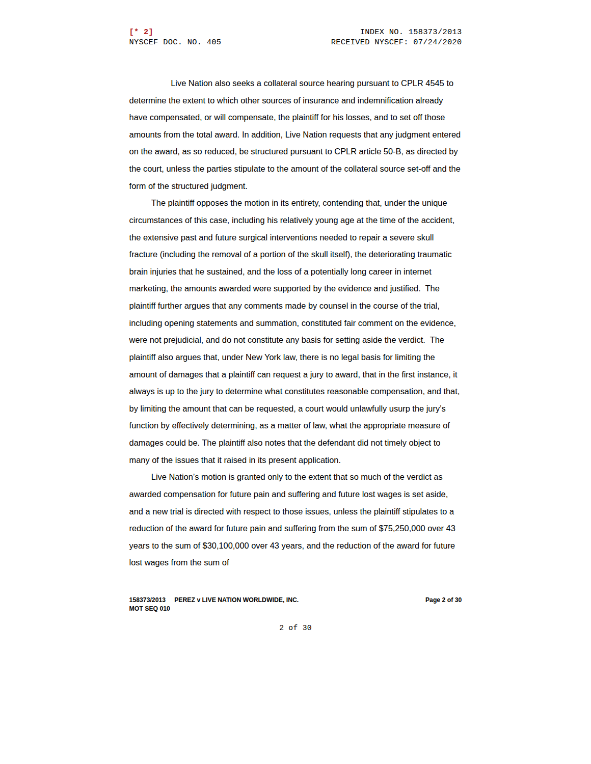[* 2]
INDEX NO. 158373/2013
NYSCEF DOC. NO. 405
RECEIVED NYSCEF: 07/24/2020
Live Nation also seeks a collateral source hearing pursuant to CPLR 4545 to determine the extent to which other sources of insurance and indemnification already have compensated, or will compensate, the plaintiff for his losses, and to set off those amounts from the total award. In addition, Live Nation requests that any judgment entered on the award, as so reduced, be structured pursuant to CPLR article 50-B, as directed by the court, unless the parties stipulate to the amount of the collateral source set-off and the form of the structured judgment.
The plaintiff opposes the motion in its entirety, contending that, under the unique circumstances of this case, including his relatively young age at the time of the accident, the extensive past and future surgical interventions needed to repair a severe skull fracture (including the removal of a portion of the skull itself), the deteriorating traumatic brain injuries that he sustained, and the loss of a potentially long career in internet marketing, the amounts awarded were supported by the evidence and justified. The plaintiff further argues that any comments made by counsel in the course of the trial, including opening statements and summation, constituted fair comment on the evidence, were not prejudicial, and do not constitute any basis for setting aside the verdict. The plaintiff also argues that, under New York law, there is no legal basis for limiting the amount of damages that a plaintiff can request a jury to award, that in the first instance, it always is up to the jury to determine what constitutes reasonable compensation, and that, by limiting the amount that can be requested, a court would unlawfully usurp the jury’s function by effectively determining, as a matter of law, what the appropriate measure of damages could be. The plaintiff also notes that the defendant did not timely object to many of the issues that it raised in its present application.
Live Nation’s motion is granted only to the extent that so much of the verdict as awarded compensation for future pain and suffering and future lost wages is set aside, and a new trial is directed with respect to those issues, unless the plaintiff stipulates to a reduction of the award for future pain and suffering from the sum of $75,250,000 over 43 years to the sum of $30,100,000 over 43 years, and the reduction of the award for future lost wages from the sum of
158373/2013 PEREZ v LIVE NATION WORLDWIDE, INC. MOT SEQ 010
Page 2 of 30
2 of 30